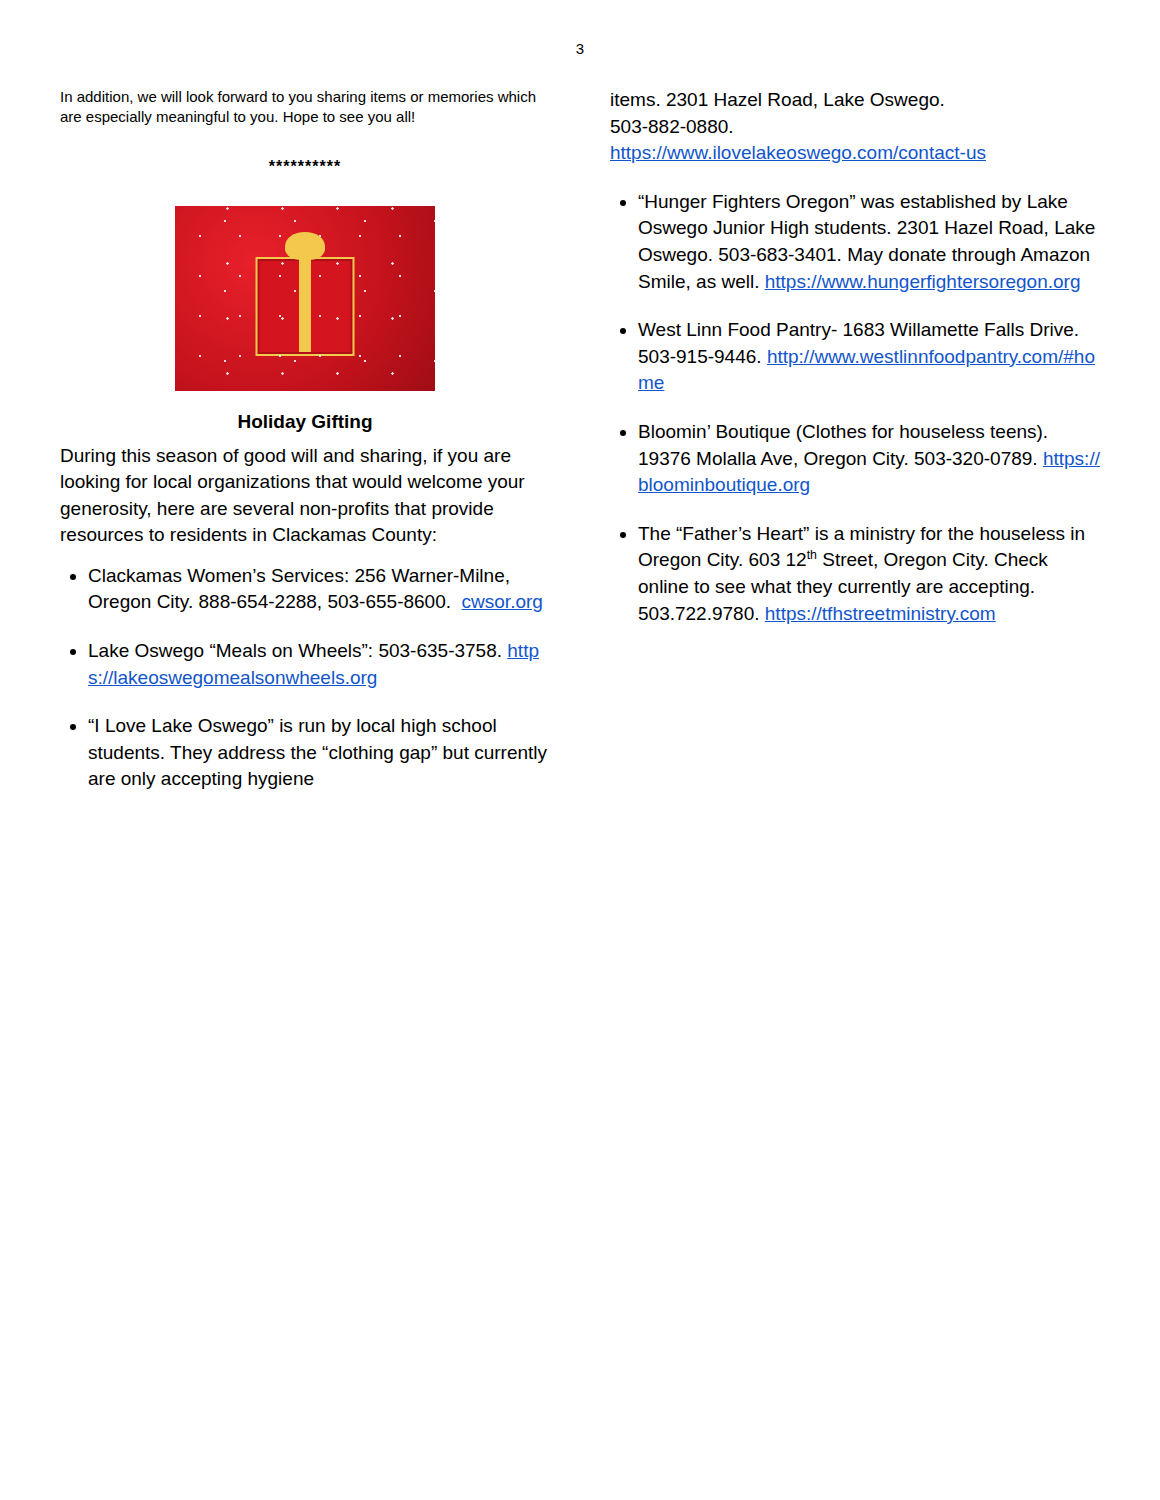3
In addition, we will look forward to you sharing items or memories which are especially meaningful to you. Hope to see you all!
**********
Holiday Gifting
During this season of good will and sharing, if you are looking for local organizations that would welcome your generosity, here are several non-profits that provide resources to residents in Clackamas County:
Clackamas Women’s Services: 256 Warner-Milne, Oregon City. 888-654-2288, 503-655-8600. cwsor.org
Lake Oswego “Meals on Wheels”: 503-635-3758. https://lakeoswegomealsonwheels.org
“I Love Lake Oswego” is run by local high school students. They address the “clothing gap” but currently are only accepting hygiene
items. 2301 Hazel Road, Lake Oswego.
503-882-0880.
https://www.ilovelakeoswego.com/contact-us
“Hunger Fighters Oregon” was established by Lake Oswego Junior High students. 2301 Hazel Road, Lake Oswego. 503-683-3401. May donate through Amazon Smile, as well. https://www.hungerfightersoregon.org
West Linn Food Pantry- 1683 Willamette Falls Drive. 503-915-9446. http://www.westlinnfoodpantry.com/#home
Bloomin’ Boutique (Clothes for houseless teens). 19376 Molalla Ave, Oregon City. 503-320-0789. https://bloominboutique.org
The “Father’s Heart” is a ministry for the houseless in Oregon City. 603 12th Street, Oregon City. Check online to see what they currently are accepting. 503.722.9780. https://tfhstreetministry.com